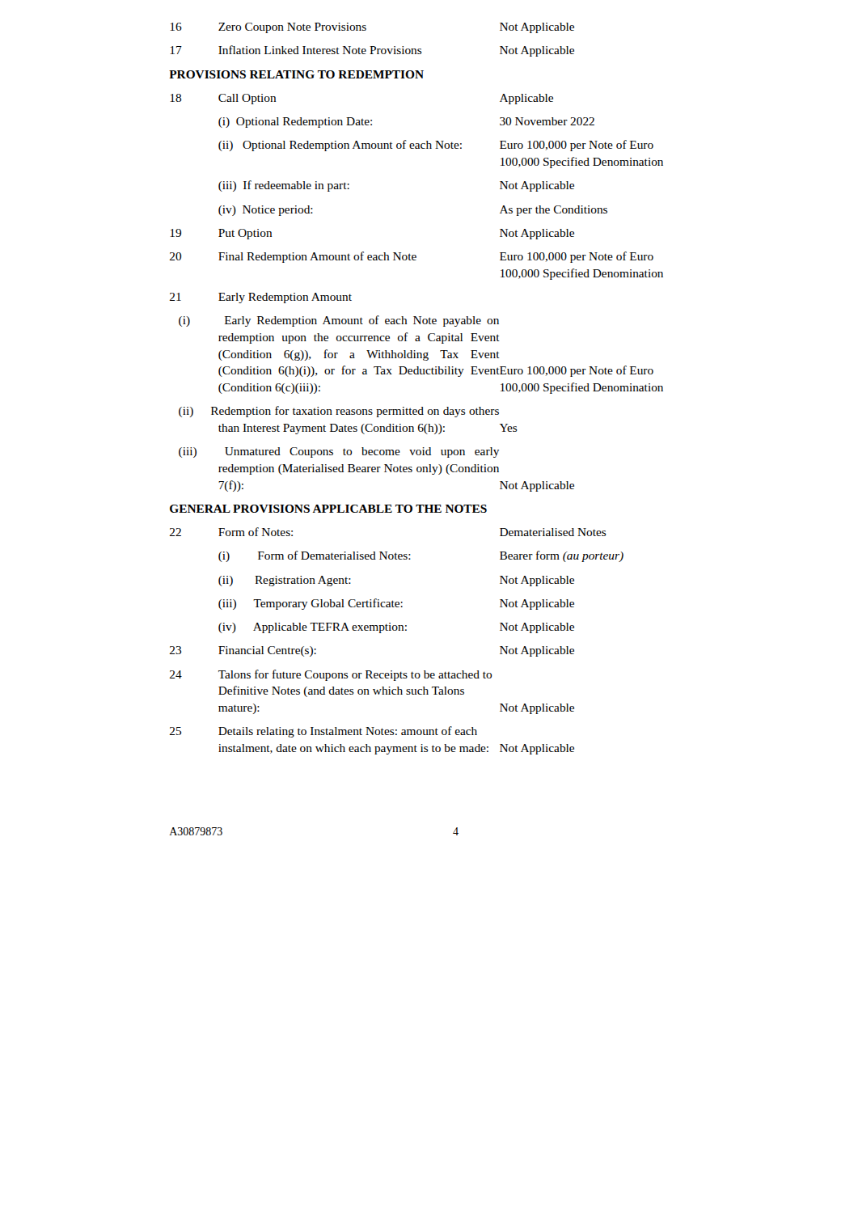| 16 | Zero Coupon Note Provisions | Not Applicable |
| 17 | Inflation Linked Interest Note Provisions | Not Applicable |
| PROVISIONS RELATING TO REDEMPTION |
| 18 | Call Option | Applicable |
| | (i) Optional Redemption Date: | 30 November 2022 |
| | (ii) Optional Redemption Amount of each Note: | Euro 100,000 per Note of Euro 100,000 Specified Denomination |
| | (iii) If redeemable in part: | Not Applicable |
| | (iv) Notice period: | As per the Conditions |
| 19 | Put Option | Not Applicable |
| 20 | Final Redemption Amount of each Note | Euro 100,000 per Note of Euro 100,000 Specified Denomination |
| 21 | Early Redemption Amount | |
| | (i) Early Redemption Amount of each Note payable on redemption upon the occurrence of a Capital Event (Condition 6(g)), for a Withholding Tax Event (Condition 6(h)(i)), or for a Tax Deductibility Event (Condition 6(c)(iii)): | Euro 100,000 per Note of Euro 100,000 Specified Denomination |
| | (ii) Redemption for taxation reasons permitted on days others than Interest Payment Dates (Condition 6(h)): | Yes |
| | (iii) Unmatured Coupons to become void upon early redemption (Materialised Bearer Notes only) (Condition 7(f)): | Not Applicable |
| GENERAL PROVISIONS APPLICABLE TO THE NOTES |
| 22 | Form of Notes: | Dematerialised Notes |
| | (i) Form of Dematerialised Notes: | Bearer form (au porteur) |
| | (ii) Registration Agent: | Not Applicable |
| | (iii) Temporary Global Certificate: | Not Applicable |
| | (iv) Applicable TEFRA exemption: | Not Applicable |
| 23 | Financial Centre(s): | Not Applicable |
| 24 | Talons for future Coupons or Receipts to be attached to Definitive Notes (and dates on which such Talons mature): | Not Applicable |
| 25 | Details relating to Instalment Notes: amount of each instalment, date on which each payment is to be made: | Not Applicable |
A30879873
4